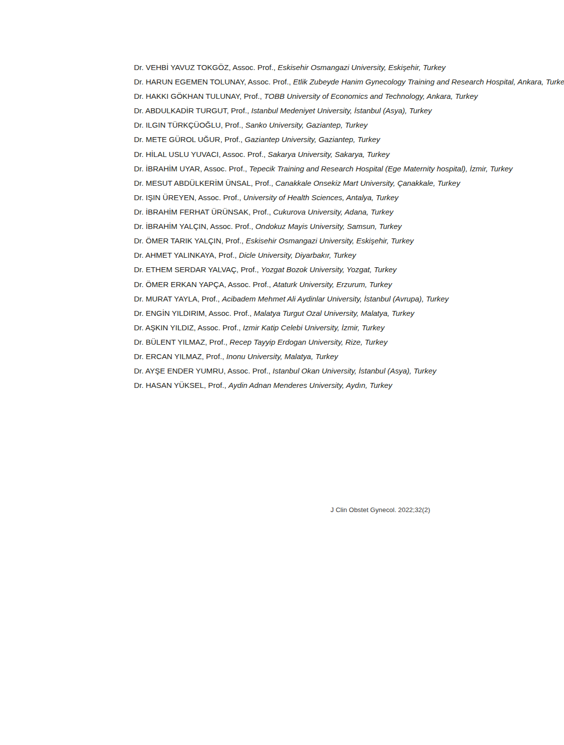Dr. VEHBİ YAVUZ TOKGÖZ, Assoc. Prof., Eskisehir Osmangazi University, Eskişehir, Turkey
Dr. HARUN EGEMEN TOLUNAY, Assoc. Prof., Etlik Zubeyde Hanim Gynecology Training and Research Hospital, Ankara, Turkey
Dr. HAKKI GÖKHAN TULUNAY, Prof., TOBB University of Economics and Technology, Ankara, Turkey
Dr. ABDULKADİR TURGUT, Prof., Istanbul Medeniyet University, İstanbul (Asya), Turkey
Dr. ILGIN TÜRKÇÜOĞLU, Prof., Sanko University, Gaziantep, Turkey
Dr. METE GÜROL UĞUR, Prof., Gaziantep University, Gaziantep, Turkey
Dr. HİLAL USLU YUVACI, Assoc. Prof., Sakarya University, Sakarya, Turkey
Dr. İBRAHİM UYAR, Assoc. Prof., Tepecik Training and Research Hospital (Ege Maternity hospital), İzmir, Turkey
Dr. MESUT ABDÜLKERİM ÜNSAL, Prof., Canakkale Onsekiz Mart University, Çanakkale, Turkey
Dr. IŞIN ÜREYEN, Assoc. Prof., University of Health Sciences, Antalya, Turkey
Dr. İBRAHİM FERHAT ÜRÜNSAK, Prof., Cukurova University, Adana, Turkey
Dr. İBRAHİM YALÇIN, Assoc. Prof., Ondokuz Mayis University, Samsun, Turkey
Dr. ÖMER TARIK YALÇIN, Prof., Eskisehir Osmangazi University, Eskişehir, Turkey
Dr. AHMET YALINKAYA, Prof., Dicle University, Diyarbakır, Turkey
Dr. ETHEM SERDAR YALVAÇ, Prof., Yozgat Bozok University, Yozgat, Turkey
Dr. ÖMER ERKAN YAPÇA, Assoc. Prof., Ataturk University, Erzurum, Turkey
Dr. MURAT YAYLA, Prof., Acibadem Mehmet Ali Aydinlar University, İstanbul (Avrupa), Turkey
Dr. ENGİN YILDIRIM, Assoc. Prof., Malatya Turgut Ozal University, Malatya, Turkey
Dr. AŞKIN YILDIZ, Assoc. Prof., Izmir Katip Celebi University, İzmir, Turkey
Dr. BÜLENT YILMAZ, Prof., Recep Tayyip Erdogan University, Rize, Turkey
Dr. ERCAN YILMAZ, Prof., Inonu University, Malatya, Turkey
Dr. AYŞE ENDER YUMRU, Assoc. Prof., Istanbul Okan University, İstanbul (Asya), Turkey
Dr. HASAN YÜKSEL, Prof., Aydin Adnan Menderes University, Aydın, Turkey
J Clin Obstet Gynecol. 2022;32(2)